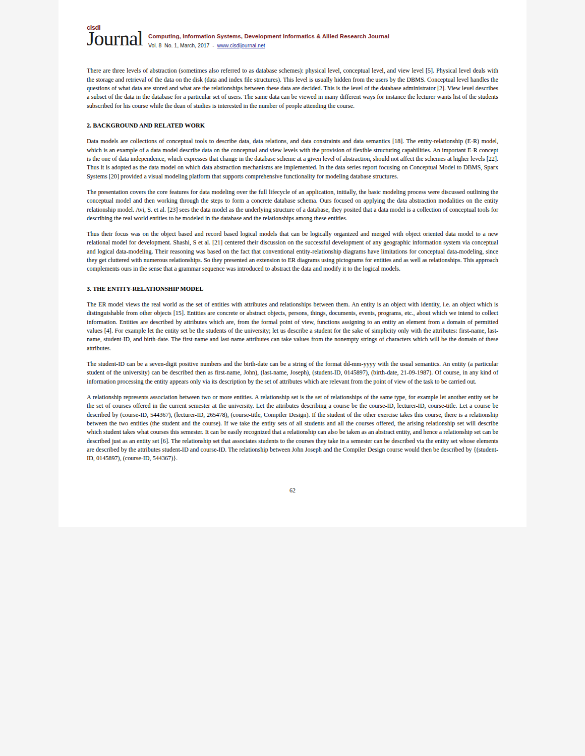cisdi Journal
Computing, Information Systems, Development Informatics & Allied Research Journal
Vol. 8 No. 1, March, 2017 - www.cisdijournal.net
There are three levels of abstraction (sometimes also referred to as database schemes): physical level, conceptual level, and view level [5]. Physical level deals with the storage and retrieval of the data on the disk (data and index file structures). This level is usually hidden from the users by the DBMS. Conceptual level handles the questions of what data are stored and what are the relationships between these data are decided. This is the level of the database administrator [2]. View level describes a subset of the data in the database for a particular set of users. The same data can be viewed in many different ways for instance the lecturer wants list of the students subscribed for his course while the dean of studies is interested in the number of people attending the course.
2. Background and Related Work
Data models are collections of conceptual tools to describe data, data relations, and data constraints and data semantics [18]. The entity-relationship (E-R) model, which is an example of a data model describe data on the conceptual and view levels with the provision of flexible structuring capabilities. An important E-R concept is the one of data independence, which expresses that change in the database scheme at a given level of abstraction, should not affect the schemes at higher levels [22]. Thus it is adopted as the data model on which data abstraction mechanisms are implemented. In the data series report focusing on Conceptual Model to DBMS, Sparx Systems [20] provided a visual modeling platform that supports comprehensive functionality for modeling database structures.
The presentation covers the core features for data modeling over the full lifecycle of an application, initially, the basic modeling process were discussed outlining the conceptual model and then working through the steps to form a concrete database schema. Ours focused on applying the data abstraction modalities on the entity relationship model. Avi, S. et al. [23] sees the data model as the underlying structure of a database, they posited that a data model is a collection of conceptual tools for describing the real world entities to be modeled in the database and the relationships among these entities.
Thus their focus was on the object based and record based logical models that can be logically organized and merged with object oriented data model to a new relational model for development. Shashi, S et al. [21] centered their discussion on the successful development of any geographic information system via conceptual and logical data-modeling. Their reasoning was based on the fact that conventional entity-relationship diagrams have limitations for conceptual data-modeling, since they get cluttered with numerous relationships. So they presented an extension to ER diagrams using pictograms for entities and as well as relationships. This approach complements ours in the sense that a grammar sequence was introduced to abstract the data and modify it to the logical models.
3. The Entity-Relationship Model
The ER model views the real world as the set of entities with attributes and relationships between them. An entity is an object with identity, i.e. an object which is distinguishable from other objects [15]. Entities are concrete or abstract objects, persons, things, documents, events, programs, etc., about which we intend to collect information. Entities are described by attributes which are, from the formal point of view, functions assigning to an entity an element from a domain of permitted values [4]. For example let the entity set be the students of the university; let us describe a student for the sake of simplicity only with the attributes: first-name, last-name, student-ID, and birth-date. The first-name and last-name attributes can take values from the nonempty strings of characters which will be the domain of these attributes.
The student-ID can be a seven-digit positive numbers and the birth-date can be a string of the format dd-mm-yyyy with the usual semantics. An entity (a particular student of the university) can be described then as first-name, John), (last-name, Joseph), (student-ID, 0145897), (birth-date, 21-09-1987). Of course, in any kind of information processing the entity appears only via its description by the set of attributes which are relevant from the point of view of the task to be carried out.
A relationship represents association between two or more entities. A relationship set is the set of relationships of the same type, for example let another entity set be the set of courses offered in the current semester at the university. Let the attributes describing a course be the course-ID, lecturer-ID, course-title. Let a course be described by (course-ID, 544367), (lecturer-ID, 265478), (course-title, Compiler Design). If the student of the other exercise takes this course, there is a relationship between the two entities (the student and the course). If we take the entity sets of all students and all the courses offered, the arising relationship set will describe which student takes what courses this semester. It can be easily recognized that a relationship can also be taken as an abstract entity, and hence a relationship set can be described just as an entity set [6]. The relationship set that associates students to the courses they take in a semester can be described via the entity set whose elements are described by the attributes student-ID and course-ID. The relationship between John Joseph and the Compiler Design course would then be described by {(student-ID, 0145897), (course-ID, 544367)}.
62